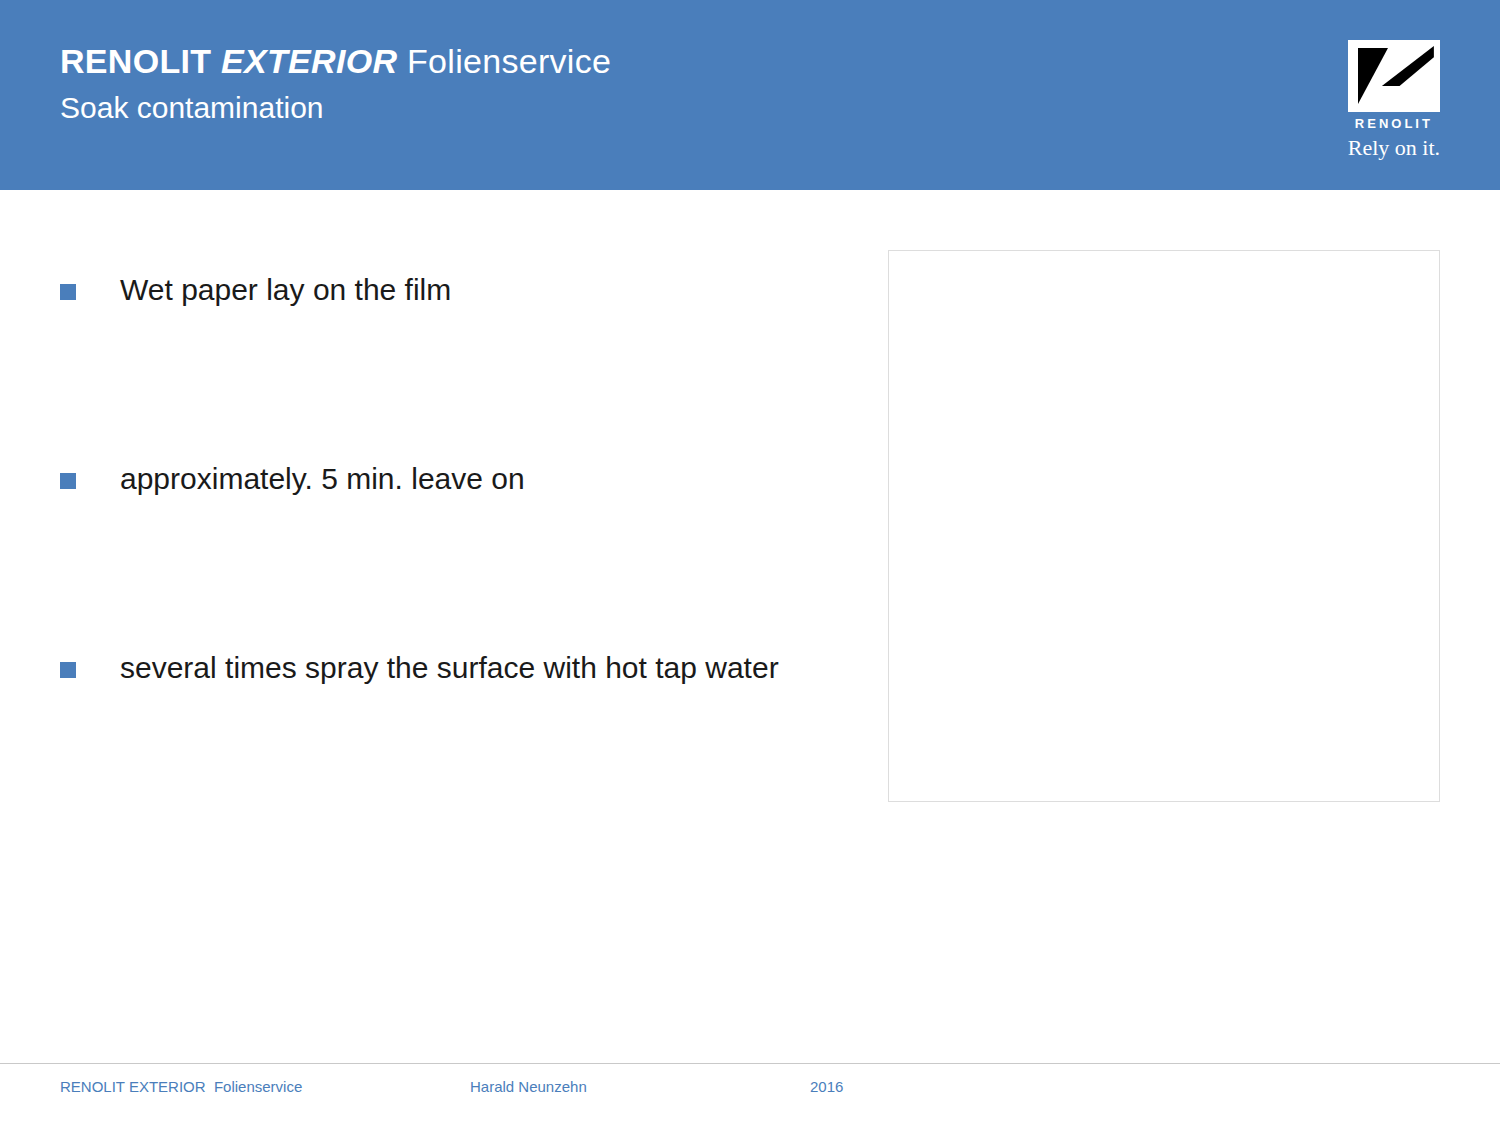RENOLIT EXTERIOR Folienservice
Soak contamination
RENOLIT
Rely on it.
Wet paper lay on the film
approximately. 5 min. leave on
several times spray the surface with hot tap water
RENOLIT EXTERIOR Folienservice
Harald Neunzehn
2016